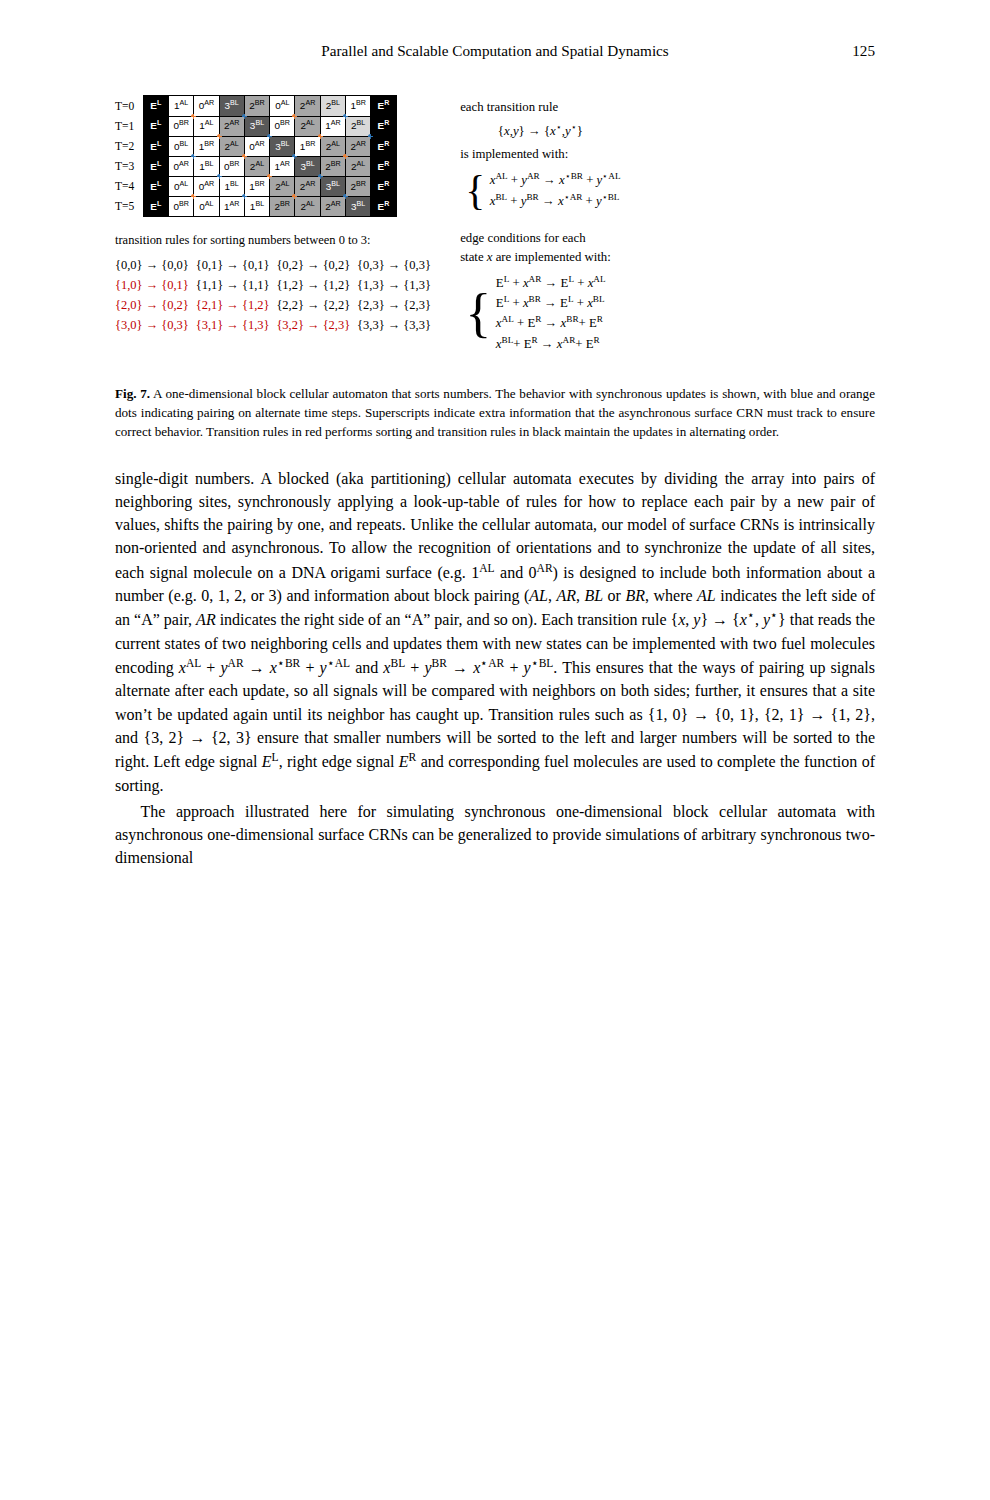Parallel and Scalable Computation and Spatial Dynamics 125
| T=0 | E L | 1 AL | 0 AR | 3 BL | 2 BR | 0 AL | 2 AR | 2 BL | 1 BR | E R |
| T=1 | E L | 0 BR | 1 AL | 2 AR | 3 BL | 0 BR | 2 AL | 1 AR | 2 BL | E R |
| T=2 | E L | 0 BL | 1 BR | 2 AL | 0 AR | 3 BL | 1 BR | 2 AL | 2 AR | E R |
| T=3 | E L | 0 AR | 1 BL | 0 BR | 2 AL | 1 AR | 3 BL | 2 BR | 2 AL | E R |
| T=4 | E L | 0 AL | 0 AR | 1 BL | 1 BR | 2 AL | 2 AR | 3 BL | 2 BR | E R |
| T=5 | E L | 0 BR | 0 AL | 1 AR | 1 BL | 2 BR | 2 AL | 2 AR | 3 BL | E R |
transition rules for sorting numbers between 0 to 3:
| {0,0} → {0,0} | {0,1} → {0,1} | {0,2} → {0,2} | {0,3} → {0,3} |
| {1,0} → {0,1} | {1,1} → {1,1} | {1,2} → {1,2} | {1,3} → {1,3} |
| {2,0} → {0,2} | {2,1} → {1,2} | {2,2} → {2,2} | {2,3} → {2,3} |
| {3,0} → {0,3} | {3,1} → {1,3} | {3,2} → {2,3} | {3,3} → {3,3} |
each transition rule
{x,y} → {x⋆,y⋆}
is implemented with:
{ xAL + yAR → x⋆BR + y⋆AL
xBL + yBR → x⋆AR + y⋆BL
edge conditions for each
state x are implemented with:
{ EL + xAR → EL + xAL
EL + xBR → EL + xBL
xAL + ER → xBR+ ER
xBL+ ER → xAR+ ER
Fig. 7. A one-dimensional block cellular automaton that sorts numbers. The behavior with synchronous updates is shown, with blue and orange dots indicating pairing on alternate time steps. Superscripts indicate extra information that the asynchronous surface CRN must track to ensure correct behavior. Transition rules in red performs sorting and transition rules in black maintain the updates in alternating order.
single-digit numbers. A blocked (aka partitioning) cellular automata executes by dividing the array into pairs of neighboring sites, synchronously applying a look-up-table of rules for how to replace each pair by a new pair of values, shifts the pairing by one, and repeats. Unlike the cellular automata, our model of surface CRNs is intrinsically non-oriented and asynchronous. To allow the recognition of orientations and to synchronize the update of all sites, each signal molecule on a DNA origami surface (e.g. 1AL and 0AR) is designed to include both information about a number (e.g. 0, 1, 2, or 3) and information about block pairing (AL, AR, BL or BR, where AL indicates the left side of an “A” pair, AR indicates the right side of an “A” pair, and so on). Each transition rule {x, y} → {x⋆, y⋆} that reads the current states of two neighboring cells and updates them with new states can be implemented with two fuel molecules encoding xAL + yAR → x⋆BR + y⋆AL and xBL + yBR → x⋆AR + y⋆BL. This ensures that the ways of pairing up signals alternate after each update, so all signals will be compared with neighbors on both sides; further, it ensures that a site won’t be updated again until its neighbor has caught up. Transition rules such as {1, 0} → {0, 1}, {2, 1} → {1, 2}, and {3, 2} → {2, 3} ensure that smaller numbers will be sorted to the left and larger numbers will be sorted to the right. Left edge signal EL, right edge signal ER and corresponding fuel molecules are used to complete the function of sorting.
The approach illustrated here for simulating synchronous one-dimensional block cellular automata with asynchronous one-dimensional surface CRNs can be generalized to provide simulations of arbitrary synchronous two-dimensional